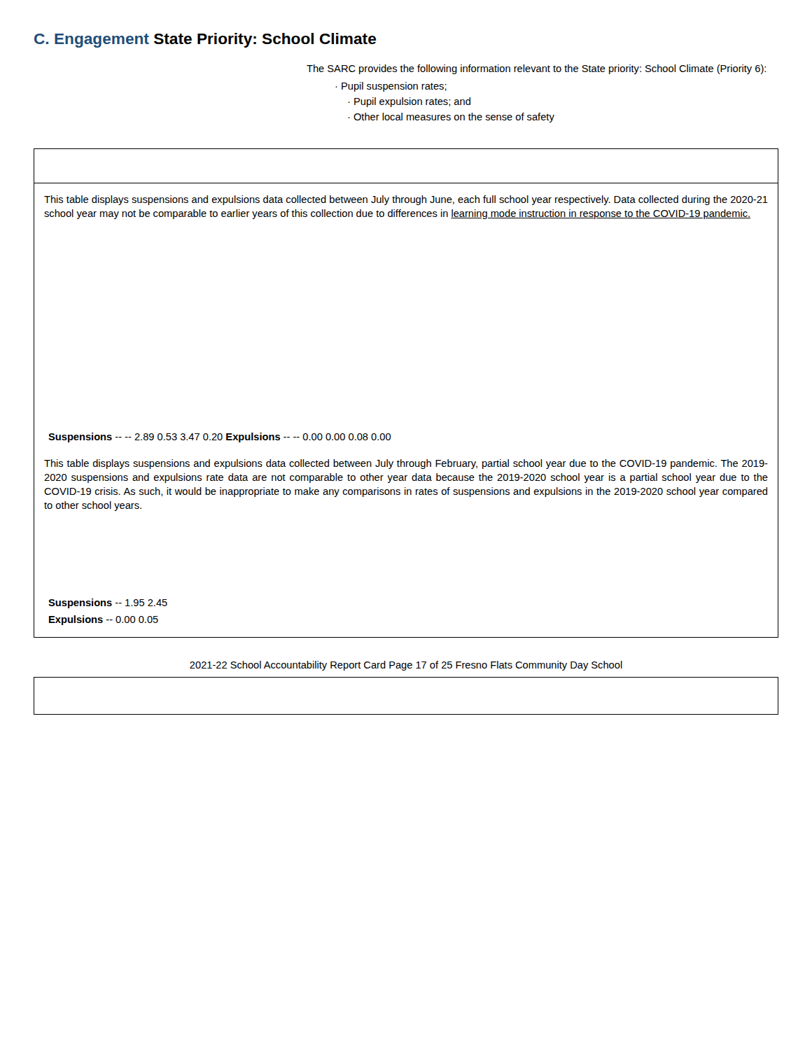C. Engagement State Priority: School Climate
The SARC provides the following information relevant to the State priority: School Climate (Priority 6):
· Pupil suspension rates;
· Pupil expulsion rates; and
· Other local measures on the sense of safety
This table displays suspensions and expulsions data collected between July through June, each full school year respectively. Data collected during the 2020-21 school year may not be comparable to earlier years of this collection due to differences in learning mode instruction in response to the COVID-19 pandemic.
Suspensions -- -- 2.89 0.53 3.47 0.20 Expulsions -- -- 0.00 0.00 0.08 0.00
This table displays suspensions and expulsions data collected between July through February, partial school year due to the COVID-19 pandemic. The 2019-2020 suspensions and expulsions rate data are not comparable to other year data because the 2019-2020 school year is a partial school year due to the COVID-19 crisis. As such, it would be inappropriate to make any comparisons in rates of suspensions and expulsions in the 2019-2020 school year compared to other school years.
Suspensions -- 1.95 2.45
Expulsions -- 0.00 0.05
2021-22 School Accountability Report Card Page 17 of 25 Fresno Flats Community Day School